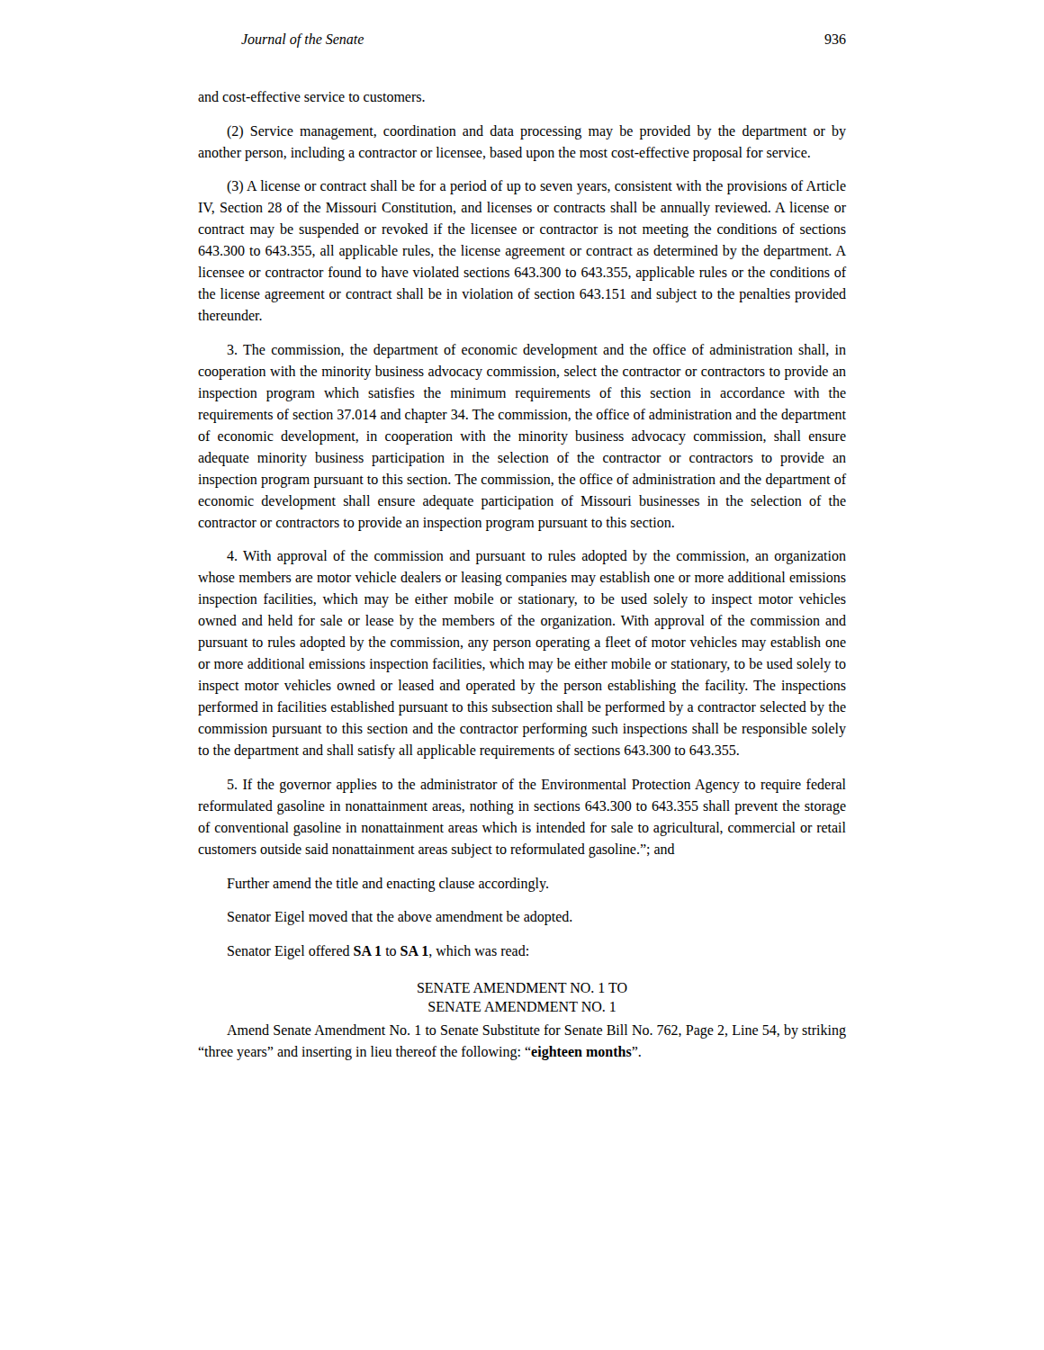Journal of the Senate 936
and cost-effective service to customers.
(2) Service management, coordination and data processing may be provided by the department or by another person, including a contractor or licensee, based upon the most cost-effective proposal for service.
(3) A license or contract shall be for a period of up to seven years, consistent with the provisions of Article IV, Section 28 of the Missouri Constitution, and licenses or contracts shall be annually reviewed. A license or contract may be suspended or revoked if the licensee or contractor is not meeting the conditions of sections 643.300 to 643.355, all applicable rules, the license agreement or contract as determined by the department. A licensee or contractor found to have violated sections 643.300 to 643.355, applicable rules or the conditions of the license agreement or contract shall be in violation of section 643.151 and subject to the penalties provided thereunder.
3. The commission, the department of economic development and the office of administration shall, in cooperation with the minority business advocacy commission, select the contractor or contractors to provide an inspection program which satisfies the minimum requirements of this section in accordance with the requirements of section 37.014 and chapter 34. The commission, the office of administration and the department of economic development, in cooperation with the minority business advocacy commission, shall ensure adequate minority business participation in the selection of the contractor or contractors to provide an inspection program pursuant to this section. The commission, the office of administration and the department of economic development shall ensure adequate participation of Missouri businesses in the selection of the contractor or contractors to provide an inspection program pursuant to this section.
4. With approval of the commission and pursuant to rules adopted by the commission, an organization whose members are motor vehicle dealers or leasing companies may establish one or more additional emissions inspection facilities, which may be either mobile or stationary, to be used solely to inspect motor vehicles owned and held for sale or lease by the members of the organization. With approval of the commission and pursuant to rules adopted by the commission, any person operating a fleet of motor vehicles may establish one or more additional emissions inspection facilities, which may be either mobile or stationary, to be used solely to inspect motor vehicles owned or leased and operated by the person establishing the facility. The inspections performed in facilities established pursuant to this subsection shall be performed by a contractor selected by the commission pursuant to this section and the contractor performing such inspections shall be responsible solely to the department and shall satisfy all applicable requirements of sections 643.300 to 643.355.
5. If the governor applies to the administrator of the Environmental Protection Agency to require federal reformulated gasoline in nonattainment areas, nothing in sections 643.300 to 643.355 shall prevent the storage of conventional gasoline in nonattainment areas which is intended for sale to agricultural, commercial or retail customers outside said nonattainment areas subject to reformulated gasoline.”; and
Further amend the title and enacting clause accordingly.
Senator Eigel moved that the above amendment be adopted.
Senator Eigel offered SA 1 to SA 1, which was read:
SENATE AMENDMENT NO. 1 TO SENATE AMENDMENT NO. 1
Amend Senate Amendment No. 1 to Senate Substitute for Senate Bill No. 762, Page 2, Line 54, by striking “three years” and inserting in lieu thereof the following: “eighteen months”.